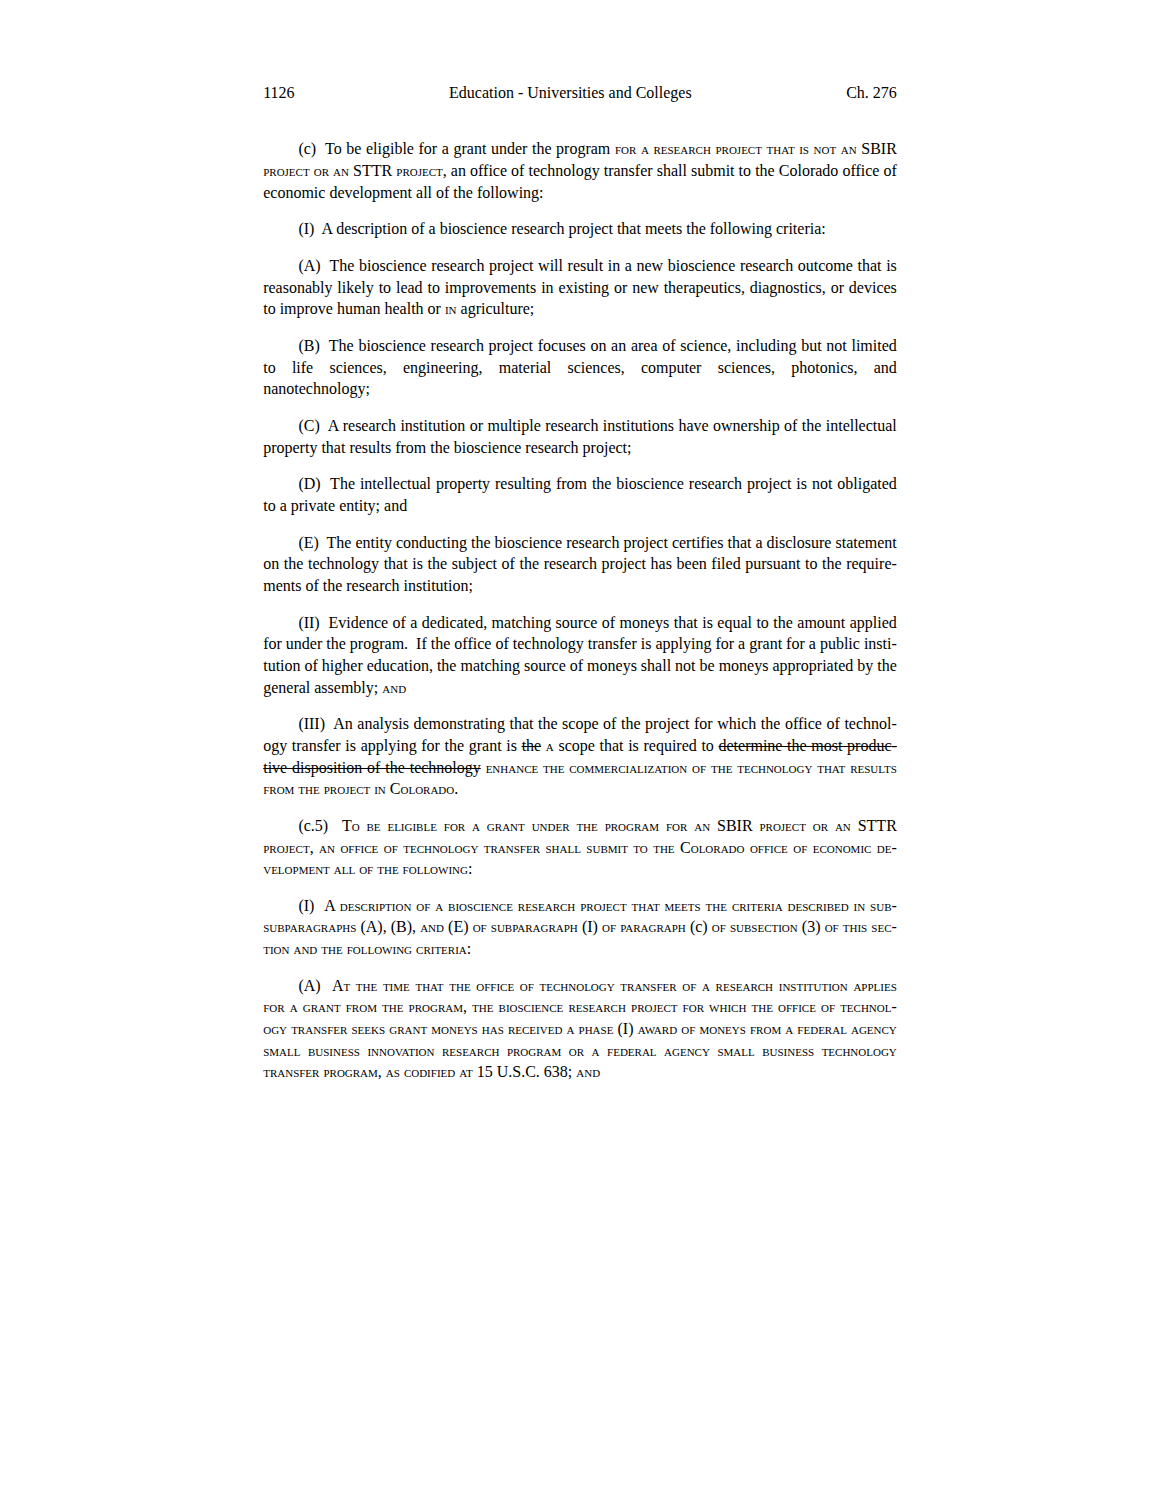1126 Education - Universities and Colleges Ch. 276
(c) To be eligible for a grant under the program for a research project that is not an SBIR project or an STTR project, an office of technology transfer shall submit to the Colorado office of economic development all of the following:
(I) A description of a bioscience research project that meets the following criteria:
(A) The bioscience research project will result in a new bioscience research outcome that is reasonably likely to lead to improvements in existing or new therapeutics, diagnostics, or devices to improve human health or in agriculture;
(B) The bioscience research project focuses on an area of science, including but not limited to life sciences, engineering, material sciences, computer sciences, photonics, and nanotechnology;
(C) A research institution or multiple research institutions have ownership of the intellectual property that results from the bioscience research project;
(D) The intellectual property resulting from the bioscience research project is not obligated to a private entity; and
(E) The entity conducting the bioscience research project certifies that a disclosure statement on the technology that is the subject of the research project has been filed pursuant to the requirements of the research institution;
(II) Evidence of a dedicated, matching source of moneys that is equal to the amount applied for under the program. If the office of technology transfer is applying for a grant for a public institution of higher education, the matching source of moneys shall not be moneys appropriated by the general assembly; and
(III) An analysis demonstrating that the scope of the project for which the office of technology transfer is applying for the grant is the a scope that is required to determine the most productive disposition of the technology enhance the commercialization of the technology that results from the project in Colorado.
(c.5) To be eligible for a grant under the program for an SBIR project or an STTR project, an office of technology transfer shall submit to the Colorado office of economic development all of the following:
(I) A description of a bioscience research project that meets the criteria described in sub-subparagraphs (A), (B), and (E) of subparagraph (I) of paragraph (c) of subsection (3) of this section and the following criteria:
(A) At the time that the office of technology transfer of a research institution applies for a grant from the program, the bioscience research project for which the office of technology transfer seeks grant moneys has received a phase (I) award of moneys from a federal agency small business innovation research program or a federal agency small business technology transfer program, as codified at 15 U.S.C. 638; and